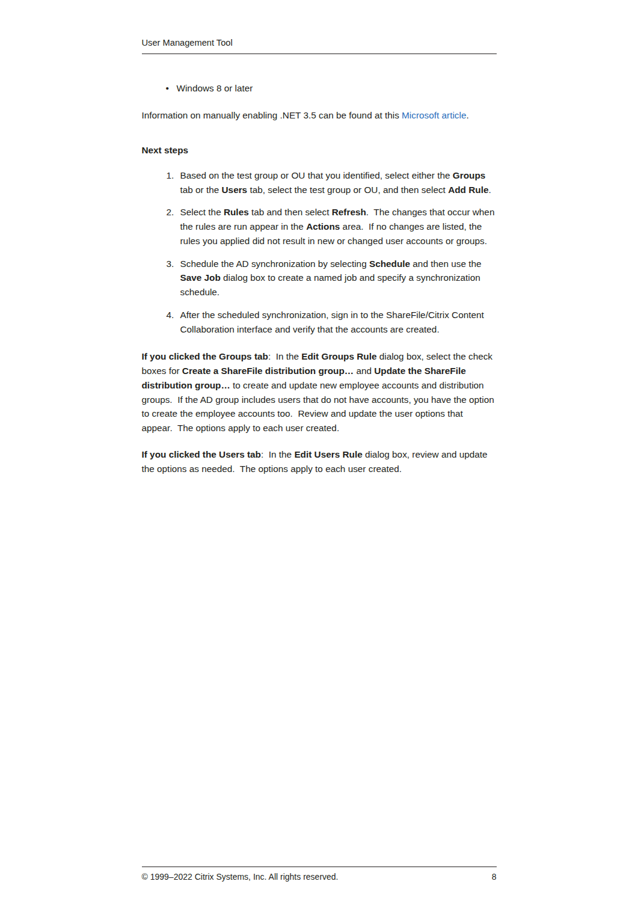User Management Tool
Windows 8 or later
Information on manually enabling .NET 3.5 can be found at this Microsoft article.
Next steps
Based on the test group or OU that you identified, select either the Groups tab or the Users tab, select the test group or OU, and then select Add Rule.
Select the Rules tab and then select Refresh. The changes that occur when the rules are run appear in the Actions area. If no changes are listed, the rules you applied did not result in new or changed user accounts or groups.
Schedule the AD synchronization by selecting Schedule and then use the Save Job dialog box to create a named job and specify a synchronization schedule.
After the scheduled synchronization, sign in to the ShareFile/Citrix Content Collaboration interface and verify that the accounts are created.
If you clicked the Groups tab: In the Edit Groups Rule dialog box, select the check boxes for Create a ShareFile distribution group… and Update the ShareFile distribution group… to create and update new employee accounts and distribution groups. If the AD group includes users that do not have accounts, you have the option to create the employee accounts too. Review and update the user options that appear. The options apply to each user created.
If you clicked the Users tab: In the Edit Users Rule dialog box, review and update the options as needed. The options apply to each user created.
© 1999–2022 Citrix Systems, Inc. All rights reserved. 8